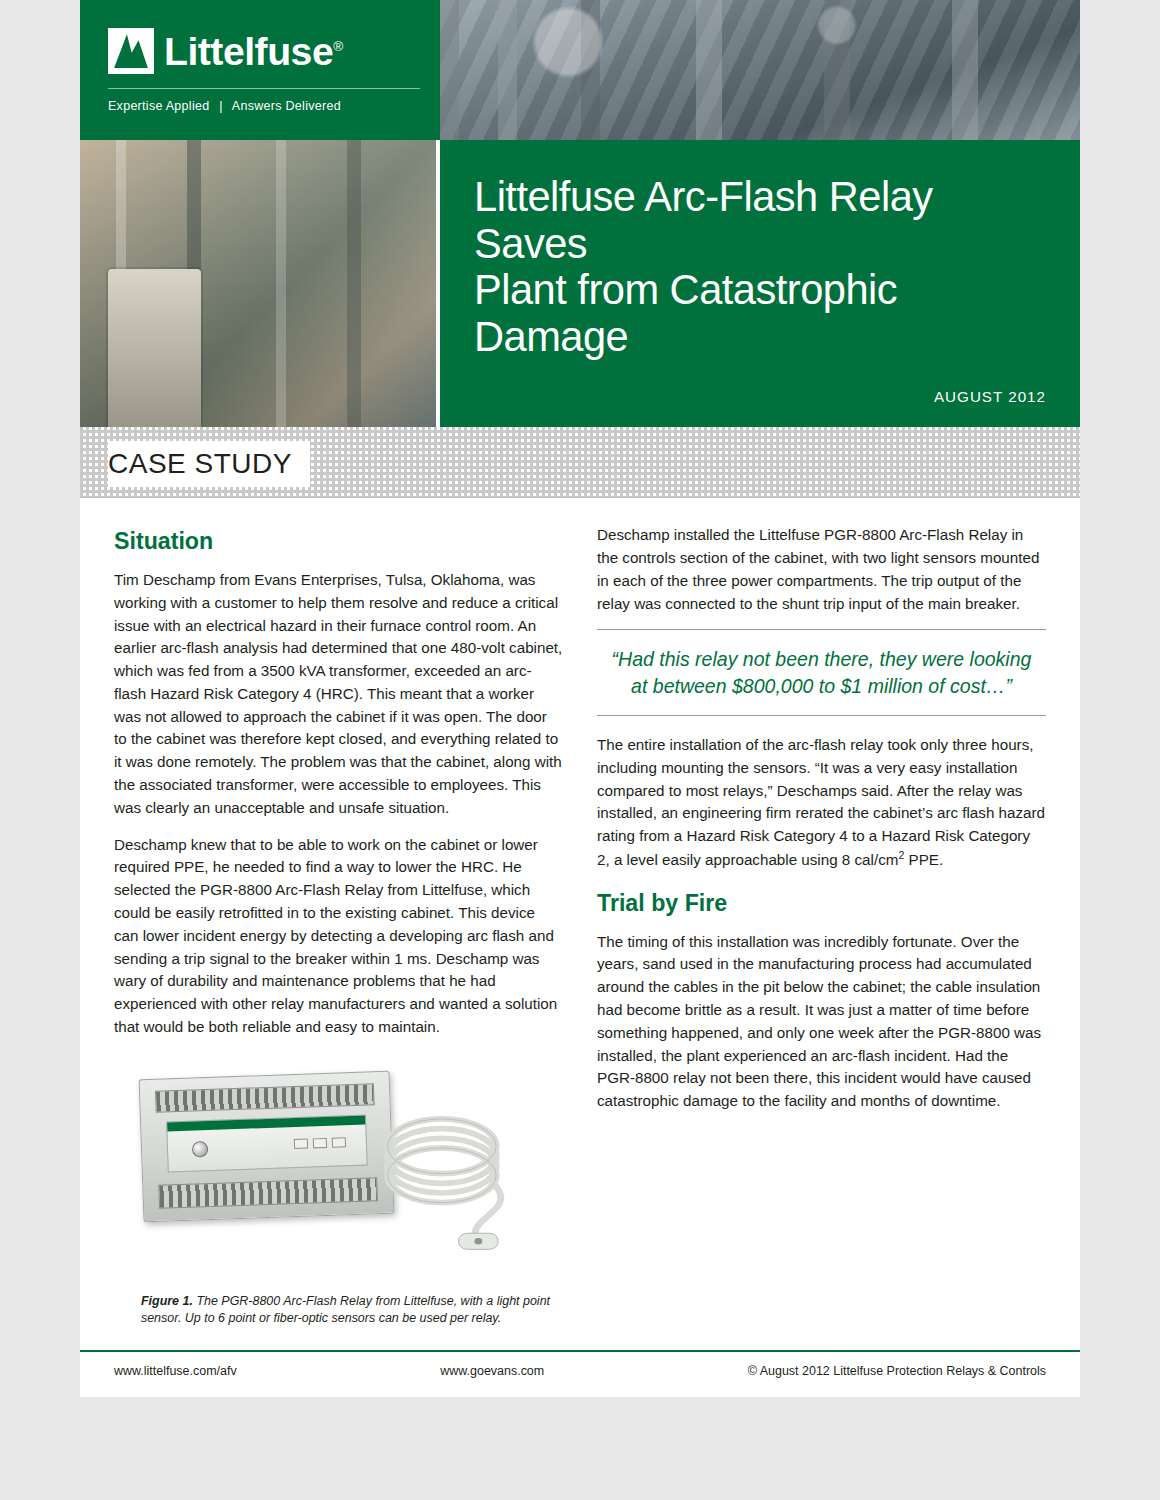Littelfuse®
Expertise Applied | Answers Delivered
Littelfuse Arc-Flash Relay Saves
Plant from Catastrophic Damage
AUGUST 2012
CASE STUDY
Situation
Tim Deschamp from Evans Enterprises, Tulsa, Oklahoma, was working with a customer to help them resolve and reduce a critical issue with an electrical hazard in their furnace control room. An earlier arc-flash analysis had determined that one 480-volt cabinet, which was fed from a 3500 kVA transformer, exceeded an arc-flash Hazard Risk Category 4 (HRC). This meant that a worker was not allowed to approach the cabinet if it was open. The door to the cabinet was therefore kept closed, and everything related to it was done remotely. The problem was that the cabinet, along with the associated transformer, were accessible to employees. This was clearly an unacceptable and unsafe situation.
Deschamp knew that to be able to work on the cabinet or lower required PPE, he needed to find a way to lower the HRC. He selected the PGR-8800 Arc-Flash Relay from Littelfuse, which could be easily retrofitted in to the existing cabinet. This device can lower incident energy by detecting a developing arc flash and sending a trip signal to the breaker within 1 ms. Deschamp was wary of durability and maintenance problems that he had experienced with other relay manufacturers and wanted a solution that would be both reliable and easy to maintain.
Figure 1. The PGR-8800 Arc-Flash Relay from Littelfuse, with a light point sensor. Up to 6 point or fiber-optic sensors can be used per relay.
Deschamp installed the Littelfuse PGR-8800 Arc-Flash Relay in the controls section of the cabinet, with two light sensors mounted in each of the three power compartments. The trip output of the relay was connected to the shunt trip input of the main breaker.
“Had this relay not been there, they were looking at between $800,000 to $1 million of cost…”
The entire installation of the arc-flash relay took only three hours, including mounting the sensors. “It was a very easy installation compared to most relays,” Deschamps said. After the relay was installed, an engineering firm rerated the cabinet’s arc flash hazard rating from a Hazard Risk Category 4 to a Hazard Risk Category 2, a level easily approachable using 8 cal/cm2 PPE.
Trial by Fire
The timing of this installation was incredibly fortunate. Over the years, sand used in the manufacturing process had accumulated around the cables in the pit below the cabinet; the cable insulation had become brittle as a result. It was just a matter of time before something happened, and only one week after the PGR-8800 was installed, the plant experienced an arc-flash incident. Had the PGR-8800 relay not been there, this incident would have caused catastrophic damage to the facility and months of downtime.
www.littelfuse.com/afv
www.goevans.com
© August 2012 Littelfuse Protection Relays & Controls